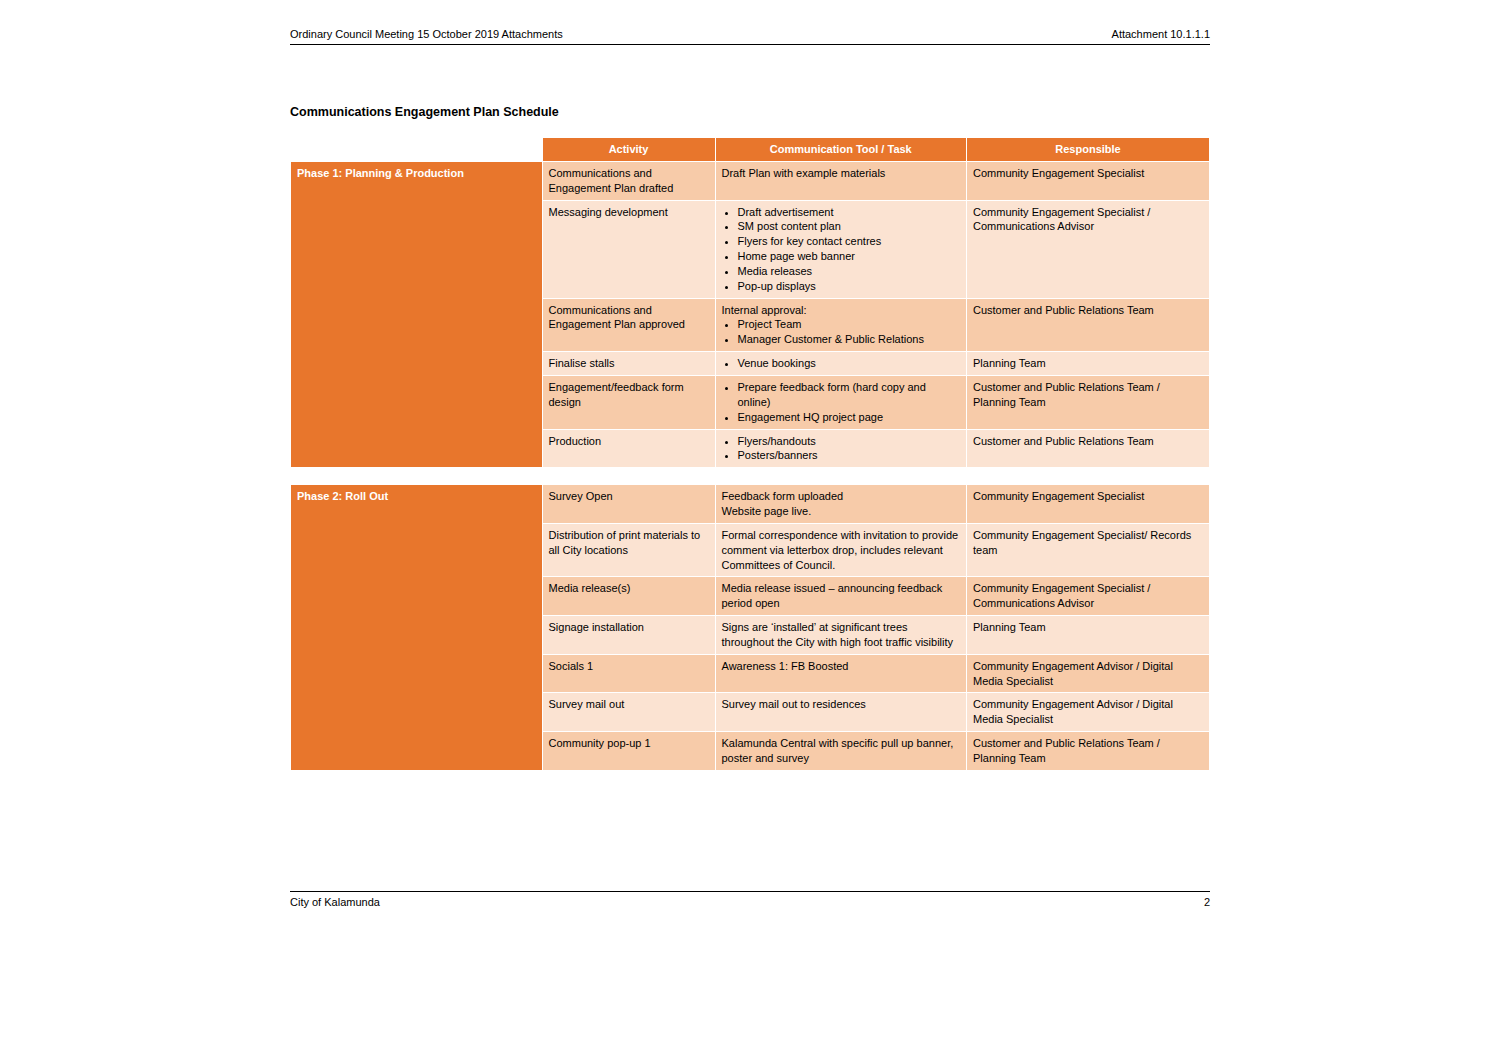Ordinary Council Meeting 15 October 2019 Attachments
Attachment 10.1.1.1
Communications Engagement Plan Schedule
| | Activity | Communication Tool / Task | Responsible |
| --- | --- | --- | --- |
| Phase 1: Planning & Production | Communications and Engagement Plan drafted | Draft Plan with example materials | Community Engagement Specialist |
| Messaging development | Draft advertisement SM post content plan Flyers for key contact centres Home page web banner Media releases Pop-up displays | Community Engagement Specialist / Communications Advisor |
| Communications and Engagement Plan approved | Internal approval: Project Team Manager Customer & Public Relations | Customer and Public Relations Team |
| Finalise stalls | Venue bookings | Planning Team |
| Engagement/feedback form design | Prepare feedback form (hard copy and online) Engagement HQ project page | Customer and Public Relations Team / Planning Team |
| Production | Flyers/handouts Posters/banners | Customer and Public Relations Team |
| Phase 2: Roll Out | Survey Open | Feedback form uploaded Website page live. | Community Engagement Specialist |
| Distribution of print materials to all City locations | Formal correspondence with invitation to provide comment via letterbox drop, includes relevant Committees of Council. | Community Engagement Specialist/ Records team |
| Media release(s) | Media release issued – announcing feedback period open | Community Engagement Specialist / Communications Advisor |
| Signage installation | Signs are ‘installed’ at significant trees throughout the City with high foot traffic visibility | Planning Team |
| Socials 1 | Awareness 1: FB Boosted | Community Engagement Advisor / Digital Media Specialist |
| Survey mail out | Survey mail out to residences | Community Engagement Advisor / Digital Media Specialist |
| Community pop-up 1 | Kalamunda Central with specific pull up banner, poster and survey | Customer and Public Relations Team / Planning Team |
City of Kalamunda
2